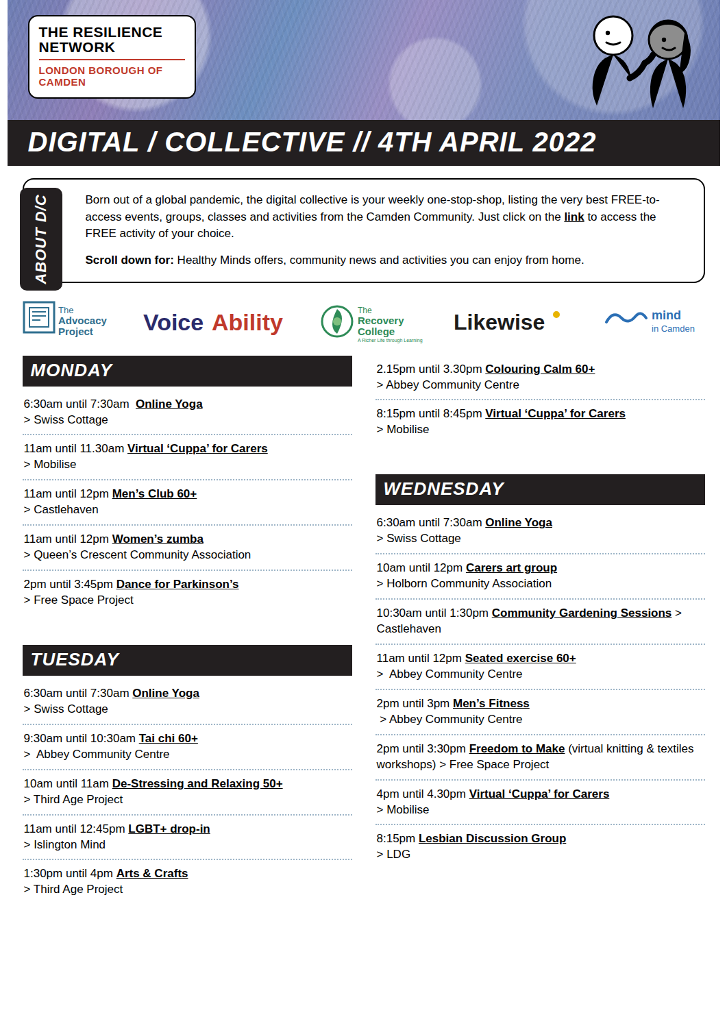The Resilience
Network
London Borough of Camden
Digital / Collective // 4th April 2022
About D/C
Born out of a global pandemic, the digital collective is your weekly one-stop-shop, listing the very best FREE-to-access events, groups, classes and activities from the Camden Community. Just click on the link to access the FREE activity of your choice.
Scroll down for: Healthy Minds offers, community news and activities you can enjoy from home.
The Advocacy Project
Voice Ability
The Recovery College A Richer Life through Learning
Likewise
mind in Camden
Monday
6:30am until 7:30am Online Yoga > Swiss Cottage
11am until 11.30am Virtual ‘Cuppa’ for Carers > Mobilise
11am until 12pm Men’s Club 60+ > Castlehaven
11am until 12pm Women’s zumba > Queen’s Crescent Community Association
2pm until 3:45pm Dance for Parkinson’s > Free Space Project
Tuesday
6:30am until 7:30am Online Yoga > Swiss Cottage
9:30am until 10:30am Tai chi 60+ > Abbey Community Centre
10am until 11am De-Stressing and Relaxing 50+ > Third Age Project
11am until 12:45pm LGBT+ drop-in > Islington Mind
1:30pm until 4pm Arts & Crafts > Third Age Project
2.15pm until 3.30pm Colouring Calm 60+ > Abbey Community Centre
8:15pm until 8:45pm Virtual ‘Cuppa’ for Carers > Mobilise
Wednesday
6:30am until 7:30am Online Yoga > Swiss Cottage
10am until 12pm Carers art group > Holborn Community Association
10:30am until 1:30pm Community Gardening Sessions > Castlehaven
11am until 12pm Seated exercise 60+ > Abbey Community Centre
2pm until 3pm Men’s Fitness > Abbey Community Centre
2pm until 3:30pm Freedom to Make (virtual knitting & textiles workshops) > Free Space Project
4pm until 4.30pm Virtual ‘Cuppa’ for Carers > Mobilise
8:15pm Lesbian Discussion Group > LDG